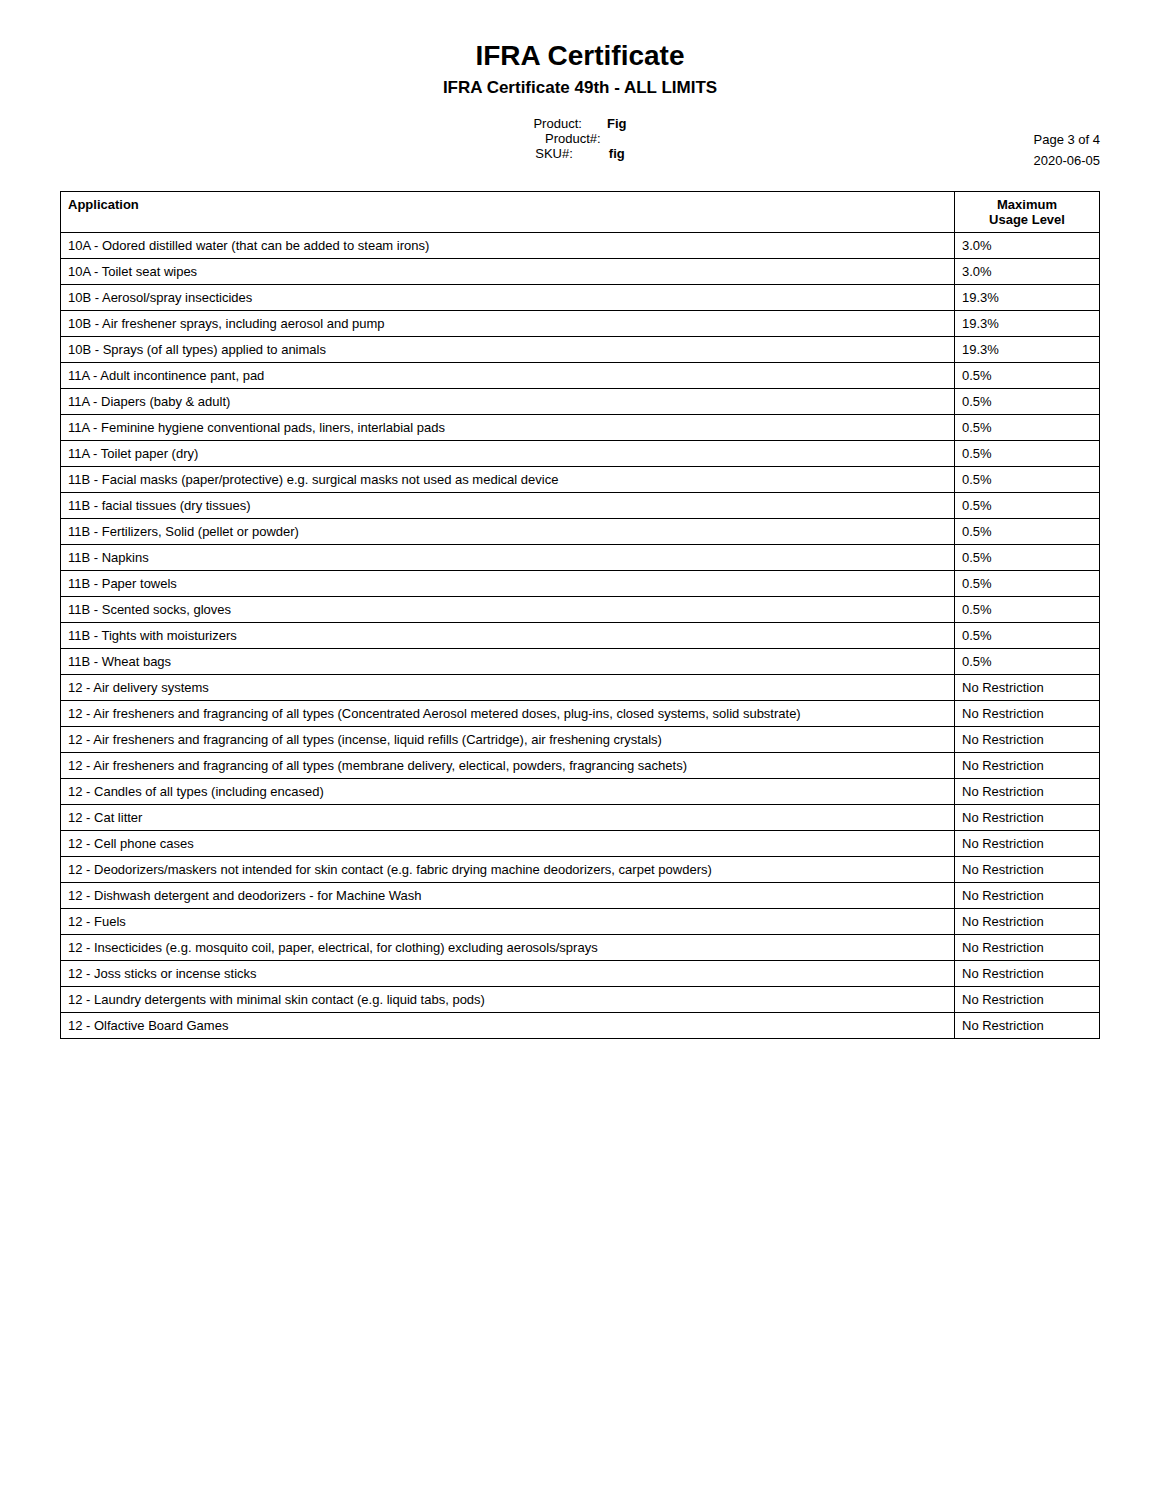IFRA Certificate
IFRA Certificate 49th - ALL LIMITS
Product: Fig
Product#:
SKU#: fig
Page 3 of 4
2020-06-05
| Application | Maximum Usage Level |
| --- | --- |
| 10A - Odored distilled water (that can be added to steam irons) | 3.0% |
| 10A - Toilet seat wipes | 3.0% |
| 10B - Aerosol/spray insecticides | 19.3% |
| 10B - Air freshener sprays, including aerosol and pump | 19.3% |
| 10B - Sprays (of all types) applied to animals | 19.3% |
| 11A - Adult incontinence pant, pad | 0.5% |
| 11A - Diapers (baby & adult) | 0.5% |
| 11A - Feminine hygiene conventional pads, liners, interlabial pads | 0.5% |
| 11A - Toilet paper (dry) | 0.5% |
| 11B - Facial masks (paper/protective) e.g. surgical masks not used as medical device | 0.5% |
| 11B - facial tissues (dry tissues) | 0.5% |
| 11B - Fertilizers, Solid (pellet or powder) | 0.5% |
| 11B - Napkins | 0.5% |
| 11B - Paper towels | 0.5% |
| 11B - Scented socks, gloves | 0.5% |
| 11B - Tights with moisturizers | 0.5% |
| 11B - Wheat bags | 0.5% |
| 12 - Air delivery systems | No Restriction |
| 12 - Air fresheners and fragrancing of all types (Concentrated Aerosol metered doses, plug-ins, closed systems, solid substrate) | No Restriction |
| 12 - Air fresheners and fragrancing of all types (incense, liquid refills (Cartridge), air freshening crystals) | No Restriction |
| 12 - Air fresheners and fragrancing of all types (membrane delivery, electical, powders, fragrancing sachets) | No Restriction |
| 12 - Candles of all types (including encased) | No Restriction |
| 12 - Cat litter | No Restriction |
| 12 - Cell phone cases | No Restriction |
| 12 - Deodorizers/maskers not intended for skin contact (e.g. fabric drying machine deodorizers, carpet powders) | No Restriction |
| 12 - Dishwash detergent and deodorizers - for Machine Wash | No Restriction |
| 12 - Fuels | No Restriction |
| 12 - Insecticides (e.g. mosquito coil, paper, electrical, for clothing) excluding aerosols/sprays | No Restriction |
| 12 - Joss sticks or incense sticks | No Restriction |
| 12 - Laundry detergents with minimal skin contact (e.g. liquid tabs, pods) | No Restriction |
| 12 - Olfactive Board Games | No Restriction |